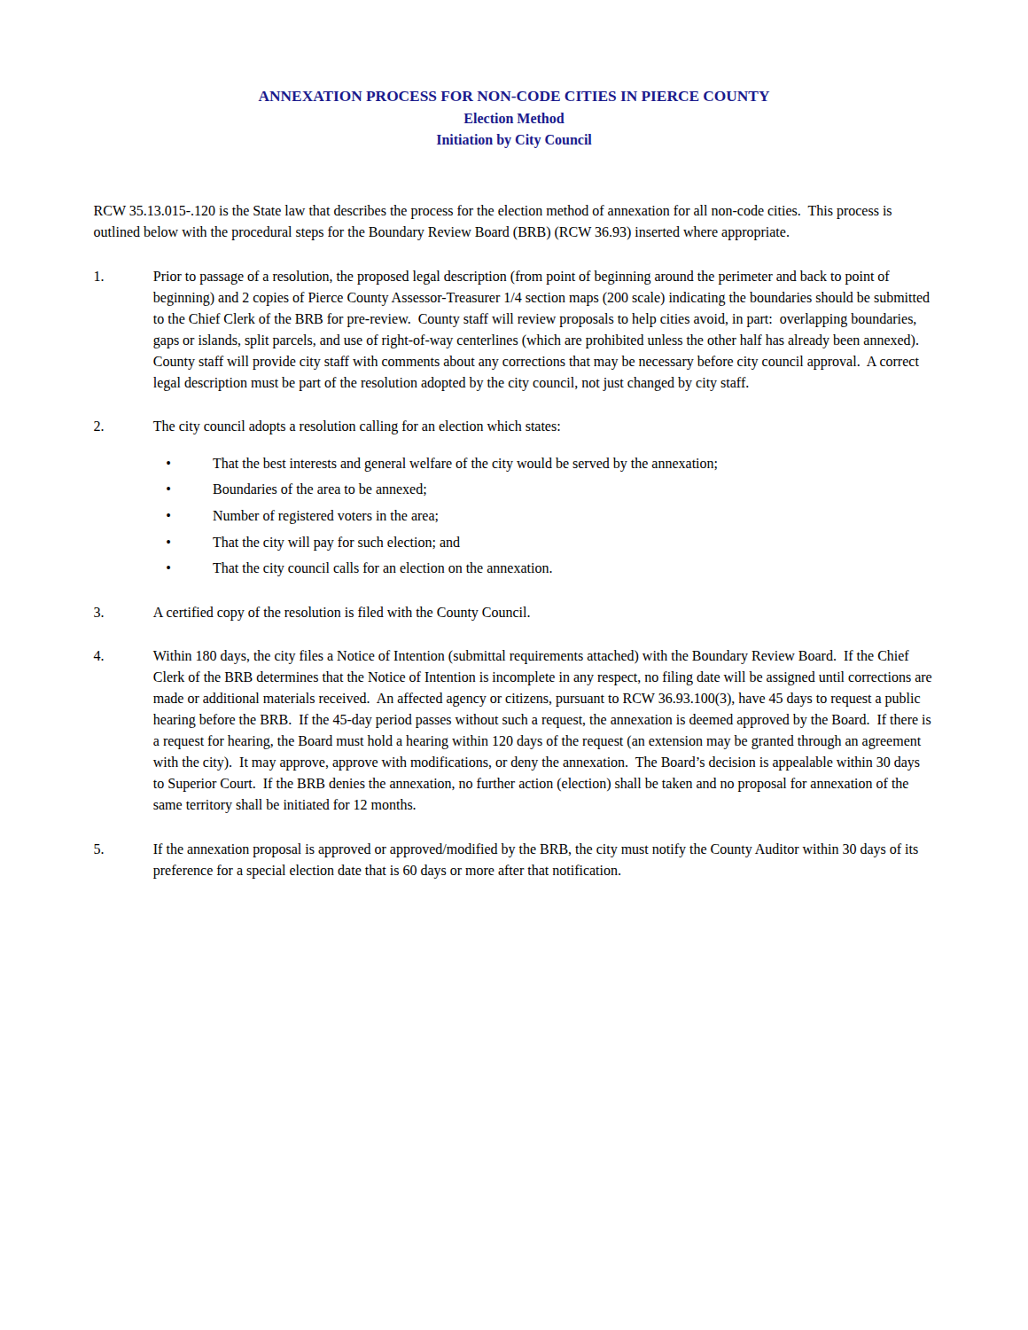ANNEXATION PROCESS FOR NON-CODE CITIES IN PIERCE COUNTY Election Method Initiation by City Council
RCW 35.13.015-.120 is the State law that describes the process for the election method of annexation for all non-code cities. This process is outlined below with the procedural steps for the Boundary Review Board (BRB) (RCW 36.93) inserted where appropriate.
1. Prior to passage of a resolution, the proposed legal description (from point of beginning around the perimeter and back to point of beginning) and 2 copies of Pierce County Assessor-Treasurer 1/4 section maps (200 scale) indicating the boundaries should be submitted to the Chief Clerk of the BRB for pre-review. County staff will review proposals to help cities avoid, in part: overlapping boundaries, gaps or islands, split parcels, and use of right-of-way centerlines (which are prohibited unless the other half has already been annexed). County staff will provide city staff with comments about any corrections that may be necessary before city council approval. A correct legal description must be part of the resolution adopted by the city council, not just changed by city staff.
2. The city council adopts a resolution calling for an election which states:
•That the best interests and general welfare of the city would be served by the annexation;
•Boundaries of the area to be annexed;
•Number of registered voters in the area;
•That the city will pay for such election; and
•That the city council calls for an election on the annexation.
3. A certified copy of the resolution is filed with the County Council.
4. Within 180 days, the city files a Notice of Intention (submittal requirements attached) with the Boundary Review Board. If the Chief Clerk of the BRB determines that the Notice of Intention is incomplete in any respect, no filing date will be assigned until corrections are made or additional materials received. An affected agency or citizens, pursuant to RCW 36.93.100(3), have 45 days to request a public hearing before the BRB. If the 45-day period passes without such a request, the annexation is deemed approved by the Board. If there is a request for hearing, the Board must hold a hearing within 120 days of the request (an extension may be granted through an agreement with the city). It may approve, approve with modifications, or deny the annexation. The Board’s decision is appealable within 30 days to Superior Court. If the BRB denies the annexation, no further action (election) shall be taken and no proposal for annexation of the same territory shall be initiated for 12 months.
5. If the annexation proposal is approved or approved/modified by the BRB, the city must notify the County Auditor within 30 days of its preference for a special election date that is 60 days or more after that notification.